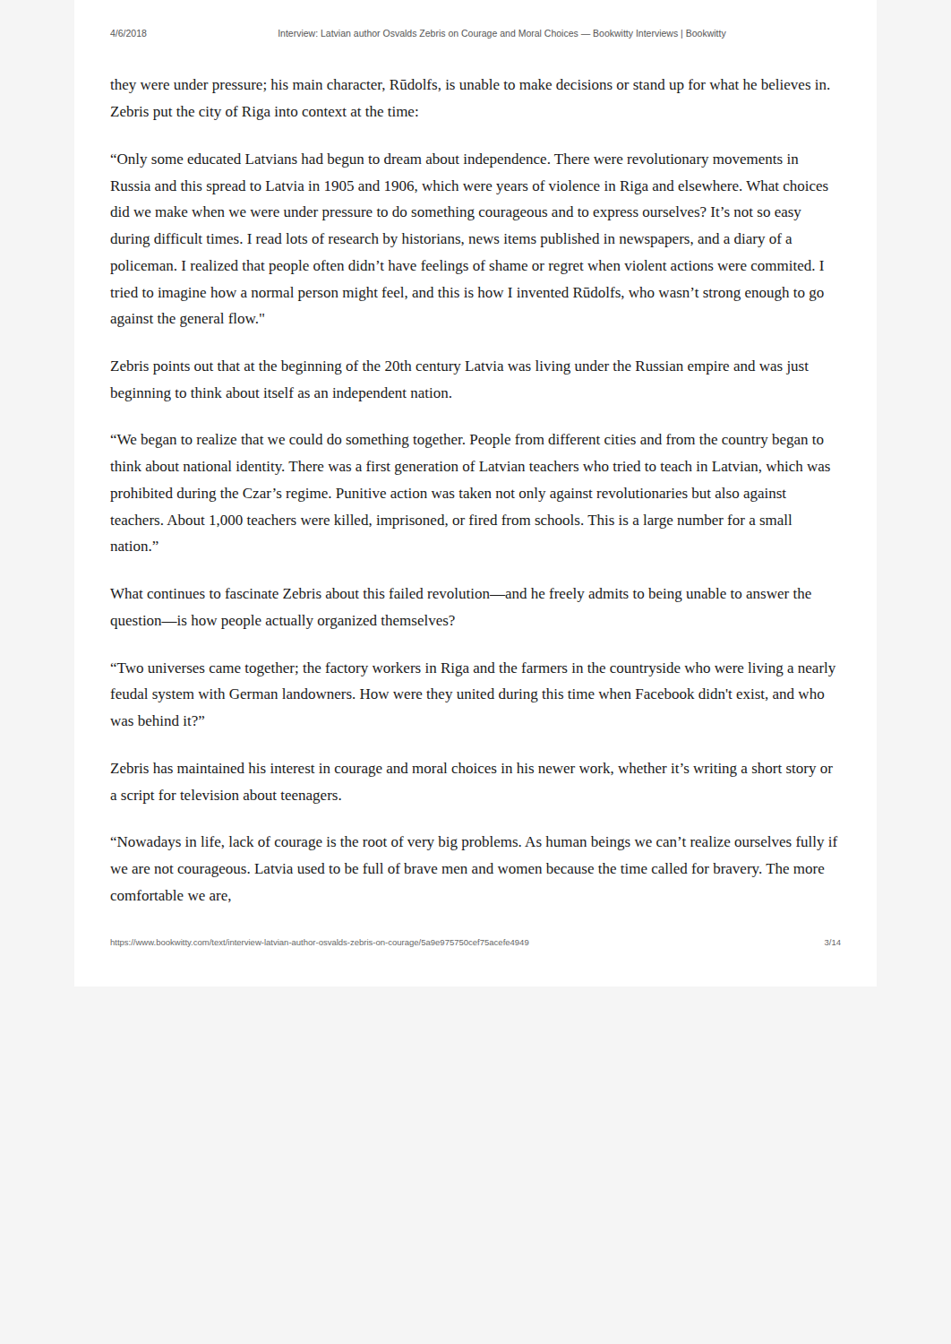4/6/2018 Interview: Latvian author Osvalds Zebris on Courage and Moral Choices — Bookwitty Interviews | Bookwitty
they were under pressure; his main character, Rūdolfs, is unable to make decisions or stand up for what he believes in. Zebris put the city of Riga into context at the time:
“Only some educated Latvians had begun to dream about independence. There were revolutionary movements in Russia and this spread to Latvia in 1905 and 1906, which were years of violence in Riga and elsewhere. What choices did we make when we were under pressure to do something courageous and to express ourselves? It’s not so easy during difficult times. I read lots of research by historians, news items published in newspapers, and a diary of a policeman. I realized that people often didn’t have feelings of shame or regret when violent actions were commited. I tried to imagine how a normal person might feel, and this is how I invented Rūdolfs, who wasn’t strong enough to go against the general flow."
Zebris points out that at the beginning of the 20th century Latvia was living under the Russian empire and was just beginning to think about itself as an independent nation.
“We began to realize that we could do something together. People from different cities and from the country began to think about national identity. There was a first generation of Latvian teachers who tried to teach in Latvian, which was prohibited during the Czar’s regime. Punitive action was taken not only against revolutionaries but also against teachers. About 1,000 teachers were killed, imprisoned, or fired from schools. This is a large number for a small nation.”
What continues to fascinate Zebris about this failed revolution—and he freely admits to being unable to answer the question—is how people actually organized themselves?
“Two universes came together; the factory workers in Riga and the farmers in the countryside who were living a nearly feudal system with German landowners. How were they united during this time when Facebook didn't exist, and who was behind it?”
Zebris has maintained his interest in courage and moral choices in his newer work, whether it’s writing a short story or a script for television about teenagers.
“Nowadays in life, lack of courage is the root of very big problems. As human beings we can’t realize ourselves fully if we are not courageous. Latvia used to be full of brave men and women because the time called for bravery. The more comfortable we are,
https://www.bookwitty.com/text/interview-latvian-author-osvalds-zebris-on-courage/5a9e975750cef75acefe4949 3/14